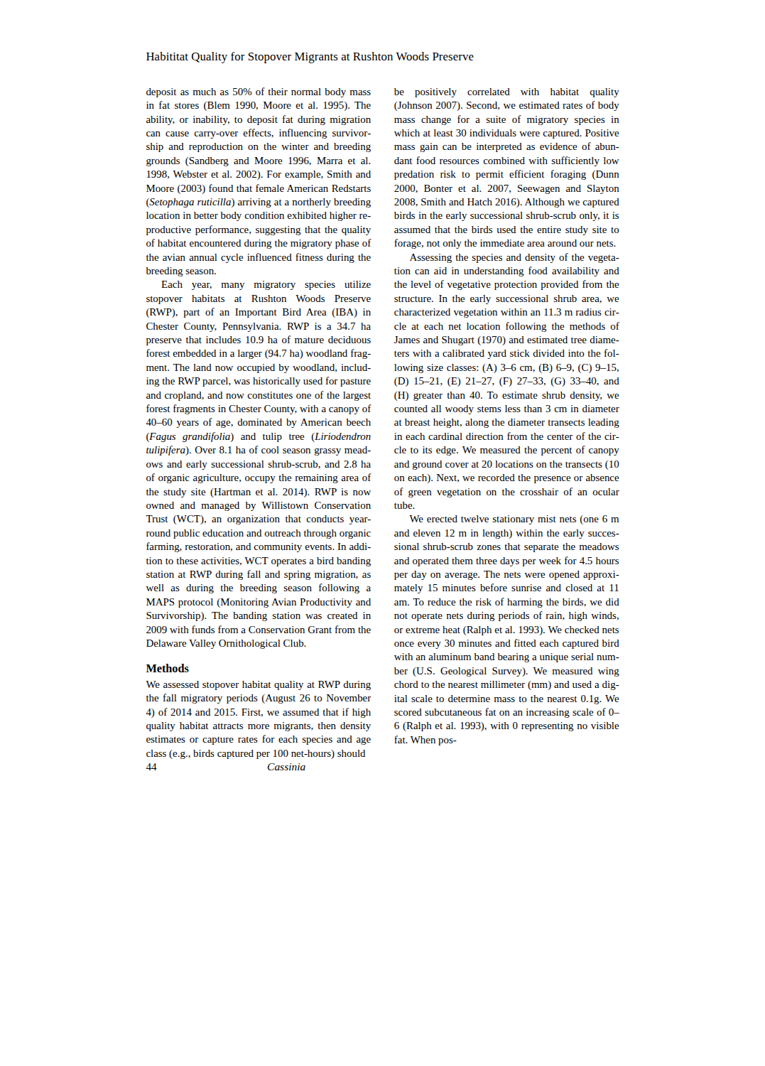Habititat Quality for Stopover Migrants at Rushton Woods Preserve
deposit as much as 50% of their normal body mass in fat stores (Blem 1990, Moore et al. 1995). The ability, or inability, to deposit fat during migration can cause carry-over effects, influencing survivorship and reproduction on the winter and breeding grounds (Sandberg and Moore 1996, Marra et al. 1998, Webster et al. 2002). For example, Smith and Moore (2003) found that female American Redstarts (Setophaga ruticilla) arriving at a northerly breeding location in better body condition exhibited higher reproductive performance, suggesting that the quality of habitat encountered during the migratory phase of the avian annual cycle influenced fitness during the breeding season.
Each year, many migratory species utilize stopover habitats at Rushton Woods Preserve (RWP), part of an Important Bird Area (IBA) in Chester County, Pennsylvania. RWP is a 34.7 ha preserve that includes 10.9 ha of mature deciduous forest embedded in a larger (94.7 ha) woodland fragment. The land now occupied by woodland, including the RWP parcel, was historically used for pasture and cropland, and now constitutes one of the largest forest fragments in Chester County, with a canopy of 40–60 years of age, dominated by American beech (Fagus grandifolia) and tulip tree (Liriodendron tulipifera). Over 8.1 ha of cool season grassy meadows and early successional shrub-scrub, and 2.8 ha of organic agriculture, occupy the remaining area of the study site (Hartman et al. 2014). RWP is now owned and managed by Willistown Conservation Trust (WCT), an organization that conducts year-round public education and outreach through organic farming, restoration, and community events. In addition to these activities, WCT operates a bird banding station at RWP during fall and spring migration, as well as during the breeding season following a MAPS protocol (Monitoring Avian Productivity and Survivorship). The banding station was created in 2009 with funds from a Conservation Grant from the Delaware Valley Ornithological Club.
Methods
We assessed stopover habitat quality at RWP during the fall migratory periods (August 26 to November 4) of 2014 and 2015. First, we assumed that if high quality habitat attracts more migrants, then density estimates or capture rates for each species and age class (e.g., birds captured per 100 net-hours) should
be positively correlated with habitat quality (Johnson 2007). Second, we estimated rates of body mass change for a suite of migratory species in which at least 30 individuals were captured. Positive mass gain can be interpreted as evidence of abundant food resources combined with sufficiently low predation risk to permit efficient foraging (Dunn 2000, Bonter et al. 2007, Seewagen and Slayton 2008, Smith and Hatch 2016). Although we captured birds in the early successional shrub-scrub only, it is assumed that the birds used the entire study site to forage, not only the immediate area around our nets.
Assessing the species and density of the vegetation can aid in understanding food availability and the level of vegetative protection provided from the structure. In the early successional shrub area, we characterized vegetation within an 11.3 m radius circle at each net location following the methods of James and Shugart (1970) and estimated tree diameters with a calibrated yard stick divided into the following size classes: (A) 3–6 cm, (B) 6–9, (C) 9–15, (D) 15–21, (E) 21–27, (F) 27–33, (G) 33–40, and (H) greater than 40. To estimate shrub density, we counted all woody stems less than 3 cm in diameter at breast height, along the diameter transects leading in each cardinal direction from the center of the circle to its edge. We measured the percent of canopy and ground cover at 20 locations on the transects (10 on each). Next, we recorded the presence or absence of green vegetation on the crosshair of an ocular tube.
We erected twelve stationary mist nets (one 6 m and eleven 12 m in length) within the early successional shrub-scrub zones that separate the meadows and operated them three days per week for 4.5 hours per day on average. The nets were opened approximately 15 minutes before sunrise and closed at 11 am. To reduce the risk of harming the birds, we did not operate nets during periods of rain, high winds, or extreme heat (Ralph et al. 1993). We checked nets once every 30 minutes and fitted each captured bird with an aluminum band bearing a unique serial number (U.S. Geological Survey). We measured wing chord to the nearest millimeter (mm) and used a digital scale to determine mass to the nearest 0.1g. We scored subcutaneous fat on an increasing scale of 0–6 (Ralph et al. 1993), with 0 representing no visible fat. When pos-
44 Cassinia